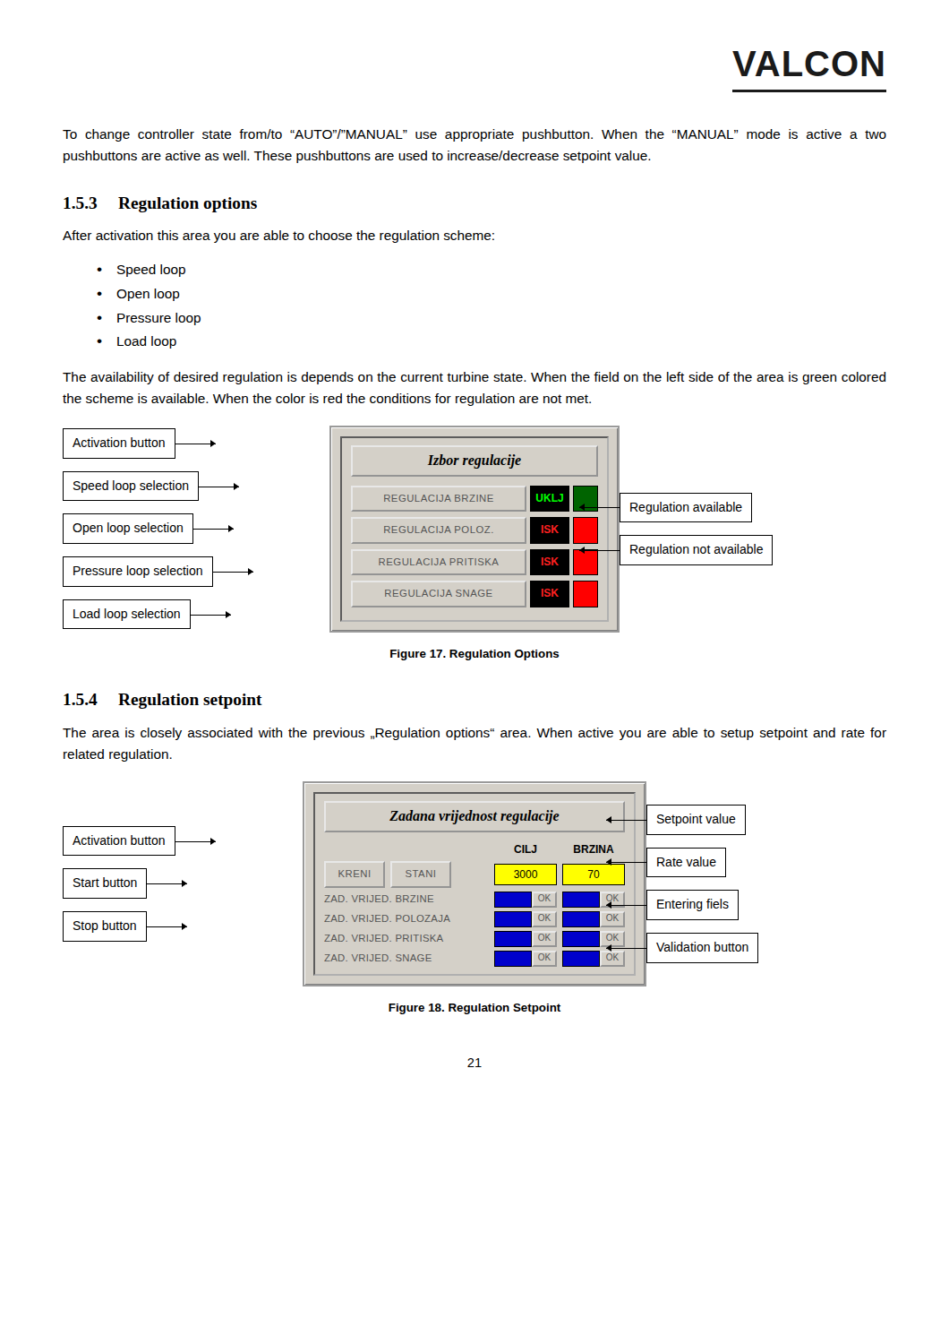VALCON
To change controller state from/to “AUTO”/”MANUAL” use appropriate pushbutton. When the “MANUAL” mode is active a two pushbuttons are active as well. These pushbuttons are used to increase/decrease setpoint value.
1.5.3 Regulation options
After activation this area you are able to choose the regulation scheme:
Speed loop
Open loop
Pressure loop
Load loop
The availability of desired regulation is depends on the current turbine state. When the field on the left side of the area is green colored the scheme is available. When the color is red the conditions for regulation are not met.
Activation button
Speed loop selection
Open loop selection
Pressure loop selection
Load loop selection
Izbor regulacije
REGULACIJA BRZINE
UKLJ
REGULACIJA POLOZ.
ISK
REGULACIJA PRITISKA
ISK
REGULACIJA SNAGE
ISK
Regulation available
Regulation not available
Figure 17. Regulation Options
1.5.4 Regulation setpoint
The area is closely associated with the previous „Regulation options“ area. When active you are able to setup setpoint and rate for related regulation.
Activation button
Start button
Stop button
Zadana vrijednost regulacije
CILJ
BRZINA
KRENI
STANI
3000
70
ZAD. VRIJED. BRZINE
OK
OK
ZAD. VRIJED. POLOZAJA
OK
OK
ZAD. VRIJED. PRITISKA
OK
OK
ZAD. VRIJED. SNAGE
OK
OK
Setpoint value
Rate value
Entering fiels
Validation button
Figure 18. Regulation Setpoint
21